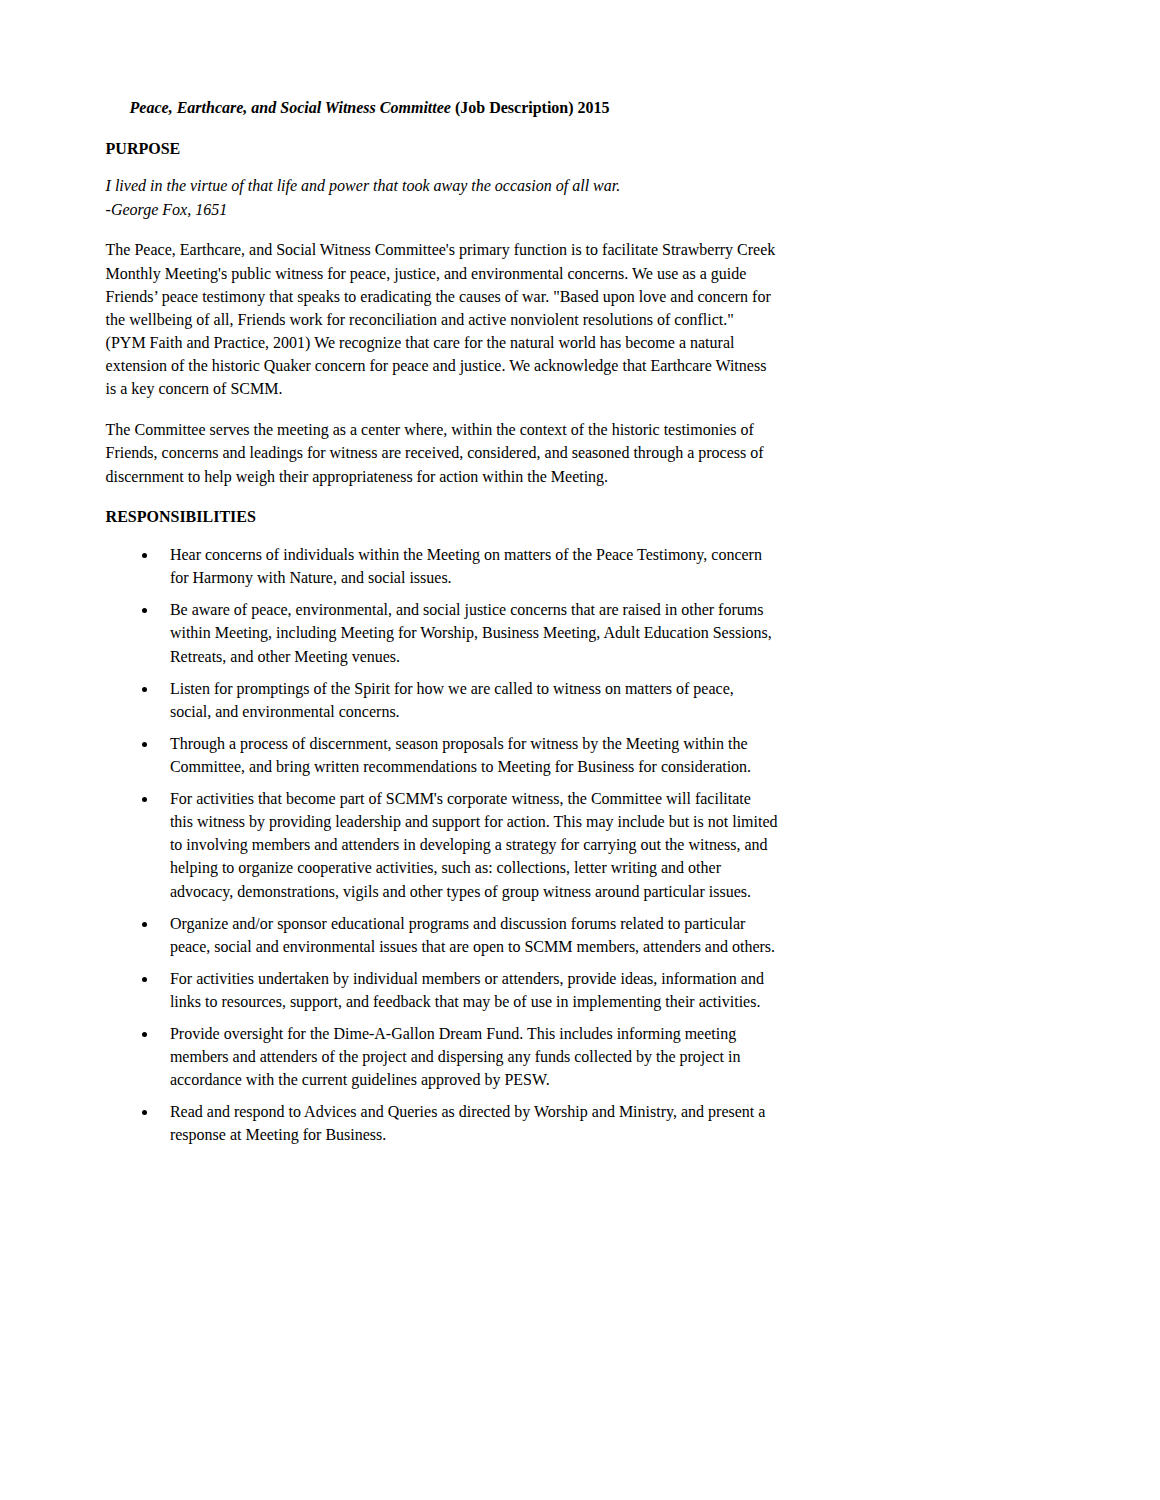Peace, Earthcare, and Social Witness Committee (Job Description) 2015
Purpose
I lived in the virtue of that life and power that took away the occasion of all war.
-George Fox, 1651
The Peace, Earthcare, and Social Witness Committee's primary function is to facilitate Strawberry Creek Monthly Meeting's public witness for peace, justice, and environmental concerns. We use as a guide Friends’ peace testimony that speaks to eradicating the causes of war. "Based upon love and concern for the wellbeing of all, Friends work for reconciliation and active nonviolent resolutions of conflict." (PYM Faith and Practice, 2001) We recognize that care for the natural world has become a natural extension of the historic Quaker concern for peace and justice. We acknowledge that Earthcare Witness is a key concern of SCMM.
The Committee serves the meeting as a center where, within the context of the historic testimonies of Friends, concerns and leadings for witness are received, considered, and seasoned through a process of discernment to help weigh their appropriateness for action within the Meeting.
Responsibilities
Hear concerns of individuals within the Meeting on matters of the Peace Testimony, concern for Harmony with Nature, and social issues.
Be aware of peace, environmental, and social justice concerns that are raised in other forums within Meeting, including Meeting for Worship, Business Meeting, Adult Education Sessions, Retreats, and other Meeting venues.
Listen for promptings of the Spirit for how we are called to witness on matters of peace, social, and environmental concerns.
Through a process of discernment, season proposals for witness by the Meeting within the Committee, and bring written recommendations to Meeting for Business for consideration.
For activities that become part of SCMM's corporate witness, the Committee will facilitate this witness by providing leadership and support for action. This may include but is not limited to involving members and attenders in developing a strategy for carrying out the witness, and helping to organize cooperative activities, such as: collections, letter writing and other advocacy, demonstrations, vigils and other types of group witness around particular issues.
Organize and/or sponsor educational programs and discussion forums related to particular peace, social and environmental issues that are open to SCMM members, attenders and others.
For activities undertaken by individual members or attenders, provide ideas, information and links to resources, support, and feedback that may be of use in implementing their activities.
Provide oversight for the Dime-A-Gallon Dream Fund. This includes informing meeting members and attenders of the project and dispersing any funds collected by the project in accordance with the current guidelines approved by PESW.
Read and respond to Advices and Queries as directed by Worship and Ministry, and present a response at Meeting for Business.